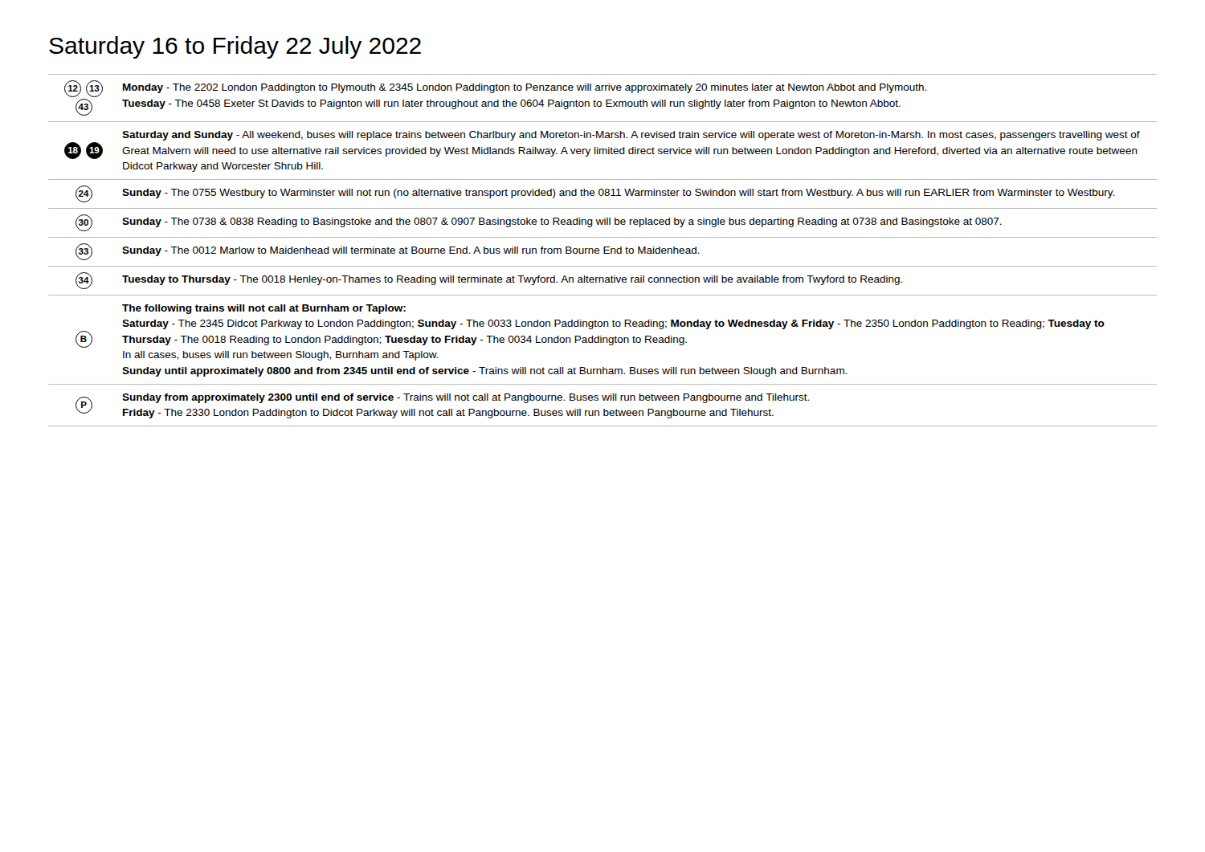Saturday 16 to Friday 22 July 2022
| 12 13 43 | Monday - The 2202 London Paddington to Plymouth & 2345 London Paddington to Penzance will arrive approximately 20 minutes later at Newton Abbot and Plymouth. Tuesday - The 0458 Exeter St Davids to Paignton will run later throughout and the 0604 Paignton to Exmouth will run slightly later from Paignton to Newton Abbot. |
| 18 19 | Saturday and Sunday - All weekend, buses will replace trains between Charlbury and Moreton-in-Marsh. A revised train service will operate west of Moreton-in-Marsh. In most cases, passengers travelling west of Great Malvern will need to use alternative rail services provided by West Midlands Railway. A very limited direct service will run between London Paddington and Hereford, diverted via an alternative route between Didcot Parkway and Worcester Shrub Hill. |
| 24 | Sunday - The 0755 Westbury to Warminster will not run (no alternative transport provided) and the 0811 Warminster to Swindon will start from Westbury. A bus will run EARLIER from Warminster to Westbury. |
| 30 | Sunday - The 0738 & 0838 Reading to Basingstoke and the 0807 & 0907 Basingstoke to Reading will be replaced by a single bus departing Reading at 0738 and Basingstoke at 0807. |
| 33 | Sunday - The 0012 Marlow to Maidenhead will terminate at Bourne End. A bus will run from Bourne End to Maidenhead. |
| 34 | Tuesday to Thursday - The 0018 Henley-on-Thames to Reading will terminate at Twyford. An alternative rail connection will be available from Twyford to Reading. |
| B | The following trains will not call at Burnham or Taplow: Saturday - The 2345 Didcot Parkway to London Paddington; Sunday - The 0033 London Paddington to Reading; Monday to Wednesday & Friday - The 2350 London Paddington to Reading; Tuesday to Thursday - The 0018 Reading to London Paddington; Tuesday to Friday - The 0034 London Paddington to Reading. In all cases, buses will run between Slough, Burnham and Taplow. Sunday until approximately 0800 and from 2345 until end of service - Trains will not call at Burnham. Buses will run between Slough and Burnham. |
| P | Sunday from approximately 2300 until end of service - Trains will not call at Pangbourne. Buses will run between Pangbourne and Tilehurst. Friday - The 2330 London Paddington to Didcot Parkway will not call at Pangbourne. Buses will run between Pangbourne and Tilehurst. |